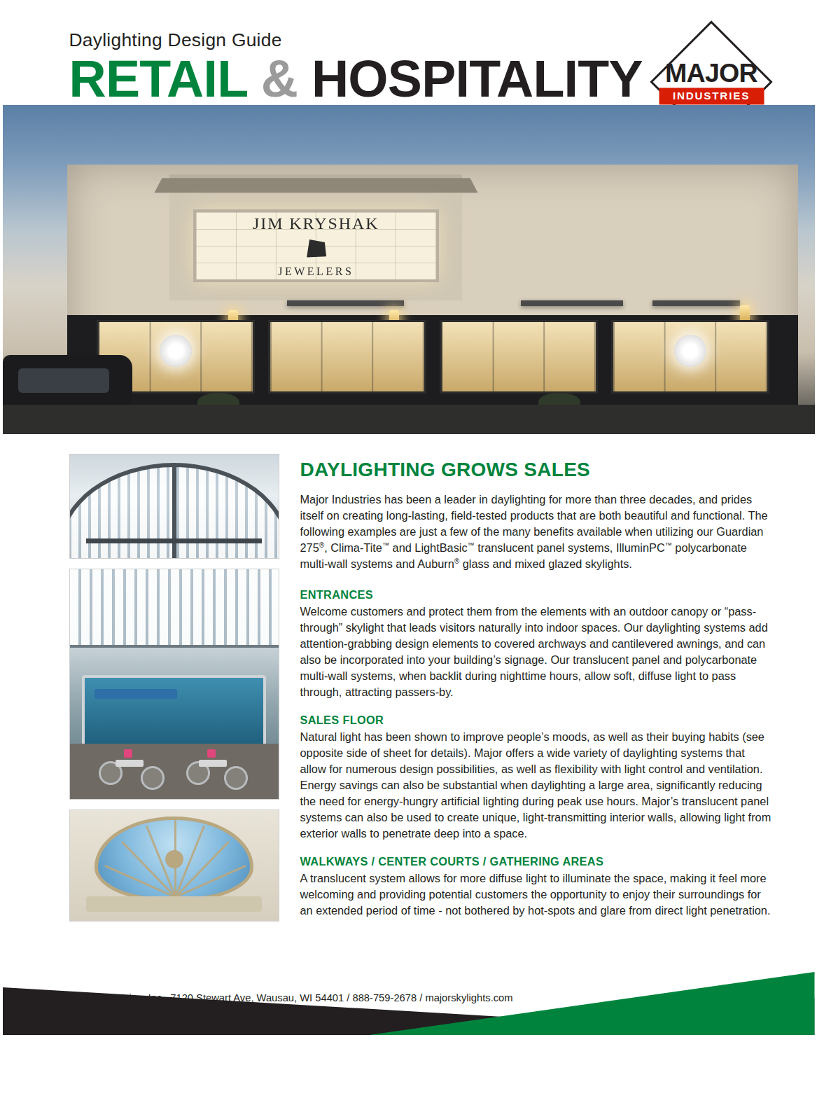Daylighting Design Guide
RETAIL & HOSPITALITY
MAJOR
INDUSTRIES
JIM KRYSHAK
JEWELERS
DAYLIGHTING GROWS SALES
Major Industries has been a leader in daylighting for more than three decades, and prides itself on creating long-lasting, field-tested products that are both beautiful and functional. The following examples are just a few of the many benefits available when utilizing our Guardian 275®, Clima-Tite™ and LightBasic™ translucent panel systems, IlluminPC™ polycarbonate multi-wall systems and Auburn® glass and mixed glazed skylights.
ENTRANCES
Welcome customers and protect them from the elements with an outdoor canopy or “pass-through” skylight that leads visitors naturally into indoor spaces. Our daylighting systems add attention-grabbing design elements to covered archways and cantilevered awnings, and can also be incorporated into your building’s signage. Our translucent panel and polycarbonate multi-wall systems, when backlit during nighttime hours, allow soft, diffuse light to pass through, attracting passers-by.
SALES FLOOR
Natural light has been shown to improve people’s moods, as well as their buying habits (see opposite side of sheet for details). Major offers a wide variety of daylighting systems that allow for numerous design possibilities, as well as flexibility with light control and ventilation. Energy savings can also be substantial when daylighting a large area, significantly reducing the need for energy-hungry artificial lighting during peak use hours. Major’s translucent panel systems can also be used to create unique, light-transmitting interior walls, allowing light from exterior walls to penetrate deep into a space.
WALKWAYS / CENTER COURTS / GATHERING AREAS
A translucent system allows for more diffuse light to illuminate the space, making it feel more welcoming and providing potential customers the opportunity to enjoy their surroundings for an extended period of time - not bothered by hot-spots and glare from direct light penetration.
Major Industries, Inc., 7120 Stewart Ave, Wausau, WI 54401 / 888-759-2678 / majorskylights.com